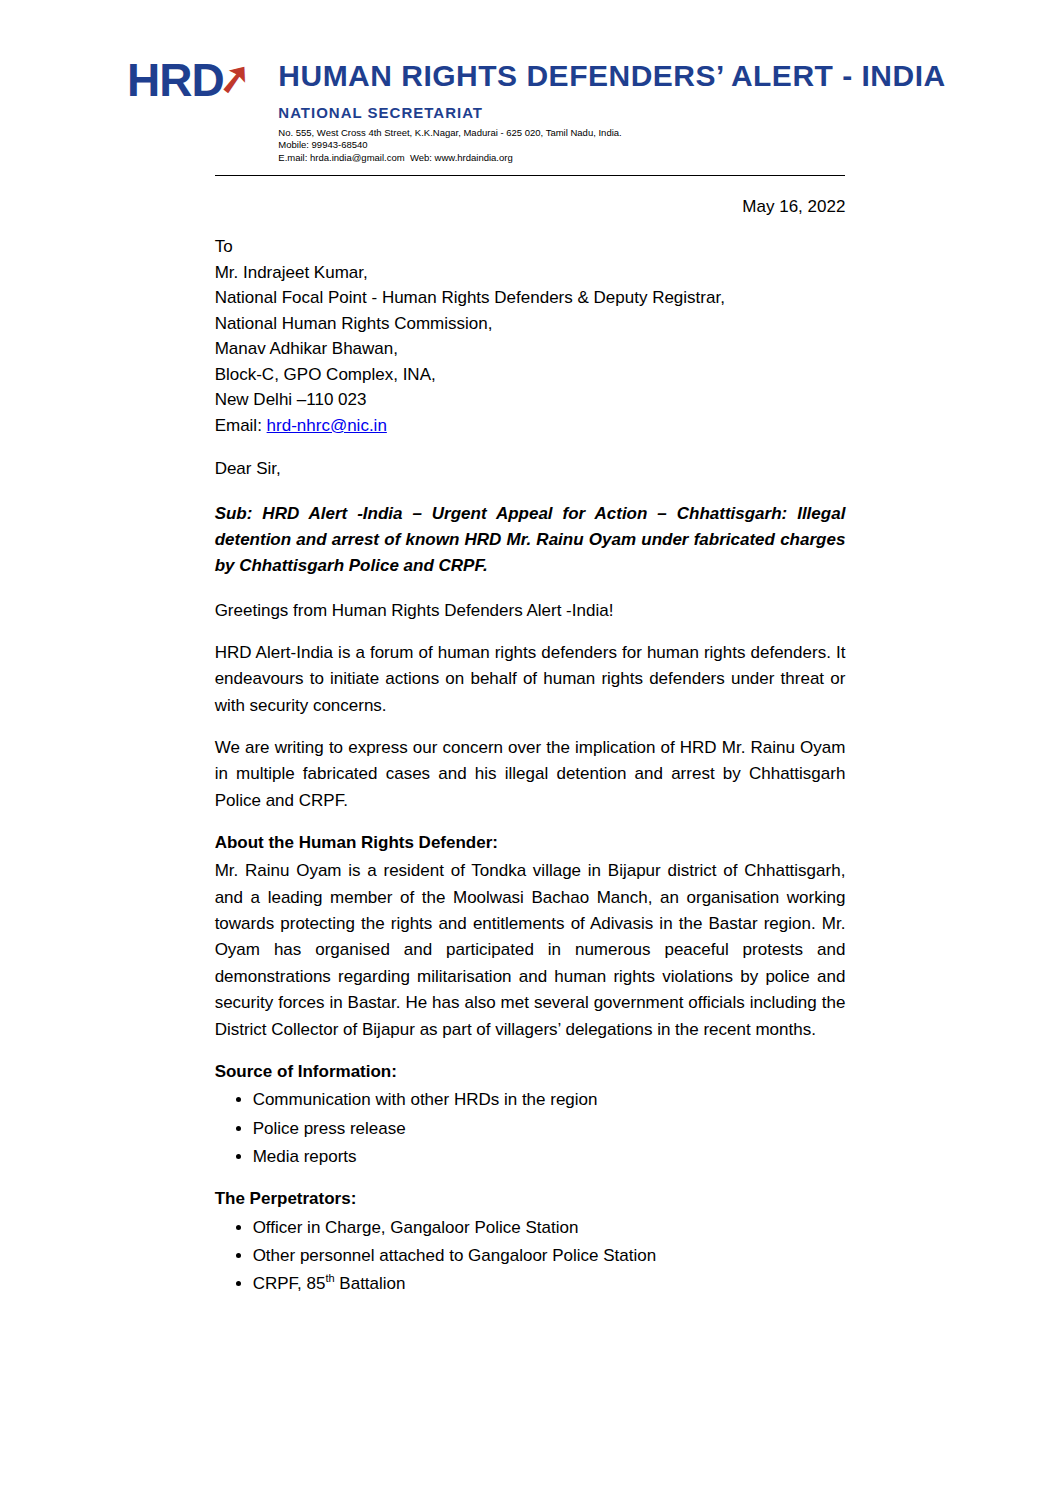HRD➚
HUMAN RIGHTS DEFENDERS’ ALERT - INDIA
NATIONAL SECRETARIAT
No. 555, West Cross 4th Street, K.K.Nagar, Madurai - 625 020, Tamil Nadu, India.
Mobile: 99943-68540
E.mail: hrda.india@gmail.com Web: www.hrdaindia.org
May 16, 2022
To
Mr. Indrajeet Kumar,
National Focal Point - Human Rights Defenders & Deputy Registrar,
National Human Rights Commission,
Manav Adhikar Bhawan,
Block-C, GPO Complex, INA,
New Delhi –110 023
Email: hrd-nhrc@nic.in
Dear Sir,
Sub: HRD Alert -India – Urgent Appeal for Action – Chhattisgarh: Illegal detention and arrest of known HRD Mr. Rainu Oyam under fabricated charges by Chhattisgarh Police and CRPF.
Greetings from Human Rights Defenders Alert -India!
HRD Alert-India is a forum of human rights defenders for human rights defenders. It endeavours to initiate actions on behalf of human rights defenders under threat or with security concerns.
We are writing to express our concern over the implication of HRD Mr. Rainu Oyam in multiple fabricated cases and his illegal detention and arrest by Chhattisgarh Police and CRPF.
About the Human Rights Defender:
Mr. Rainu Oyam is a resident of Tondka village in Bijapur district of Chhattisgarh, and a leading member of the Moolwasi Bachao Manch, an organisation working towards protecting the rights and entitlements of Adivasis in the Bastar region. Mr. Oyam has organised and participated in numerous peaceful protests and demonstrations regarding militarisation and human rights violations by police and security forces in Bastar. He has also met several government officials including the District Collector of Bijapur as part of villagers’ delegations in the recent months.
Source of Information:
Communication with other HRDs in the region
Police press release
Media reports
The Perpetrators:
Officer in Charge, Gangaloor Police Station
Other personnel attached to Gangaloor Police Station
CRPF, 85th Battalion